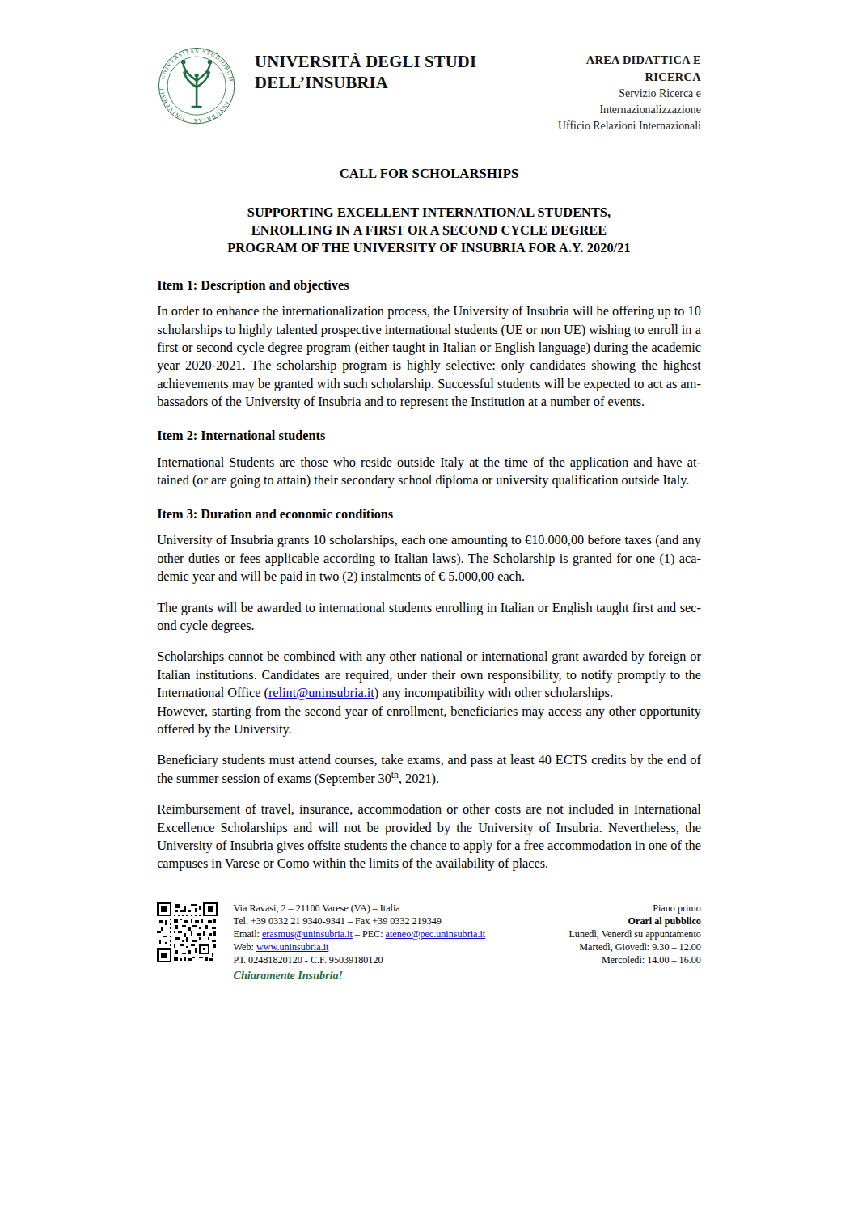UNIVERSITAS STUDIORUM INSUBRIAE · INSUBRIAE · UNIVERSITAS ·
UNIVERSITÀ DEGLI STUDI
DELL’INSUBRIA
AREA DIDATTICA E RICERCA
Servizio Ricerca e Internazionalizzazione
Ufficio Relazioni Internazionali
CALL FOR SCHOLARSHIPS
SUPPORTING EXCELLENT INTERNATIONAL STUDENTS,
ENROLLING IN A FIRST OR A SECOND CYCLE DEGREE
PROGRAM OF THE UNIVERSITY OF INSUBRIA FOR A.Y. 2020/21
Item 1: Description and objectives
In order to enhance the internationalization process, the University of Insubria will be offering up to 10 scholarships to highly talented prospective international students (UE or non UE) wishing to enroll in a first or second cycle degree program (either taught in Italian or English language) during the academic year 2020-2021. The scholarship program is highly selective: only candidates showing the highest achievements may be granted with such scholarship. Successful students will be expected to act as ambassadors of the University of Insubria and to represent the Institution at a number of events.
Item 2: International students
International Students are those who reside outside Italy at the time of the application and have attained (or are going to attain) their secondary school diploma or university qualification outside Italy.
Item 3: Duration and economic conditions
University of Insubria grants 10 scholarships, each one amounting to €10.000,00 before taxes (and any other duties or fees applicable according to Italian laws). The Scholarship is granted for one (1) academic year and will be paid in two (2) instalments of € 5.000,00 each.
The grants will be awarded to international students enrolling in Italian or English taught first and second cycle degrees.
Scholarships cannot be combined with any other national or international grant awarded by foreign or Italian institutions. Candidates are required, under their own responsibility, to notify promptly to the International Office (relint@uninsubria.it) any incompatibility with other scholarships.
However, starting from the second year of enrollment, beneficiaries may access any other opportunity offered by the University.
Beneficiary students must attend courses, take exams, and pass at least 40 ECTS credits by the end of the summer session of exams (September 30th, 2021).
Reimbursement of travel, insurance, accommodation or other costs are not included in International Excellence Scholarships and will not be provided by the University of Insubria. Nevertheless, the University of Insubria gives offsite students the chance to apply for a free accommodation in one of the campuses in Varese or Como within the limits of the availability of places.
Via Ravasi, 2 – 21100 Varese (VA) – Italia
Tel. +39 0332 21 9340-9341 – Fax +39 0332 219349
Email: erasmus@uninsubria.it – PEC: ateneo@pec.uninsubria.it
Web: www.uninsubria.it
P.I. 02481820120 - C.F. 95039180120
Chiaramente Insubria!
Piano primo
Orari al pubblico
Lunedì, Venerdì su appuntamento
Martedì, Giovedì: 9.30 – 12.00
Mercoledì: 14.00 – 16.00